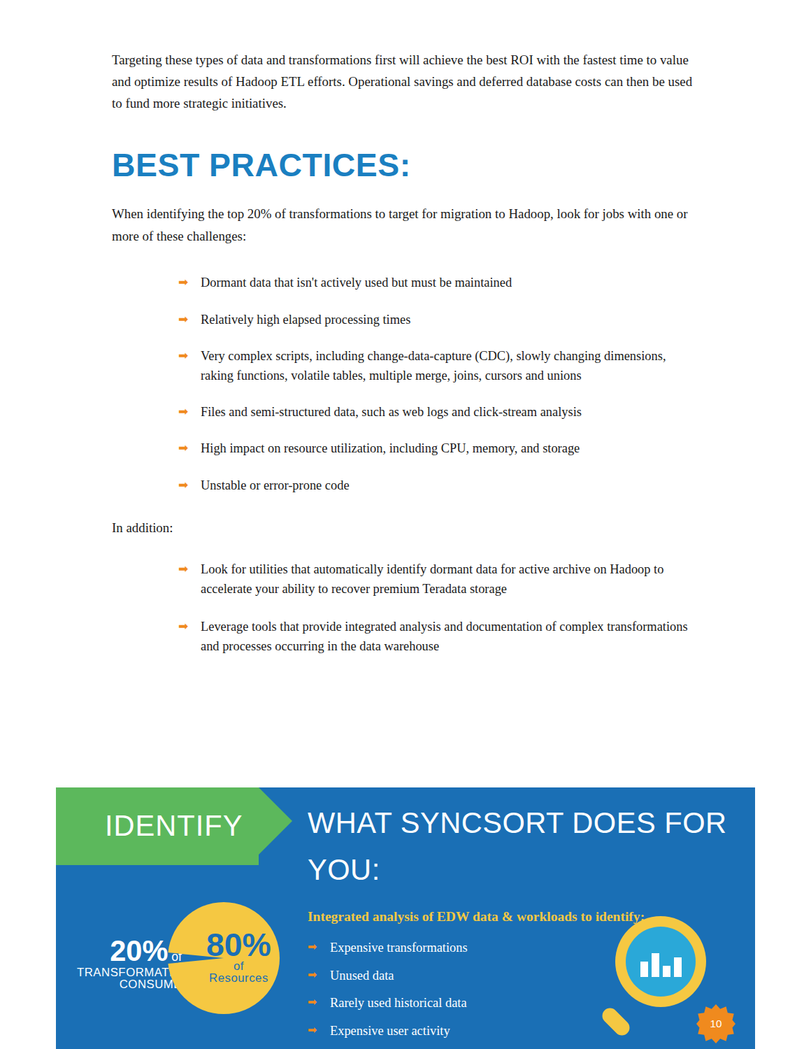Targeting these types of data and transformations first will achieve the best ROI with the fastest time to value and optimize results of Hadoop ETL efforts. Operational savings and deferred database costs can then be used to fund more strategic initiatives.
Best Practices:
When identifying the top 20% of transformations to target for migration to Hadoop, look for jobs with one or more of these challenges:
Dormant data that isn't actively used but must be maintained
Relatively high elapsed processing times
Very complex scripts, including change-data-capture (CDC), slowly changing dimensions, raking functions, volatile tables, multiple merge, joins, cursors and unions
Files and semi-structured data, such as web logs and click-stream analysis
High impact on resource utilization, including CPU, memory, and storage
Unstable or error-prone code
In addition:
Look for utilities that automatically identify dormant data for active archive on Hadoop to accelerate your ability to recover premium Teradata storage
Leverage tools that provide integrated analysis and documentation of complex transformations and processes occurring in the data warehouse
Identify
What Syncsort Does For You:
Integrated analysis of EDW data & workloads to identify:
Expensive transformations
Unused data
Rarely used historical data
Expensive user activity
20% of Transformations Consume
80% of Resources
10